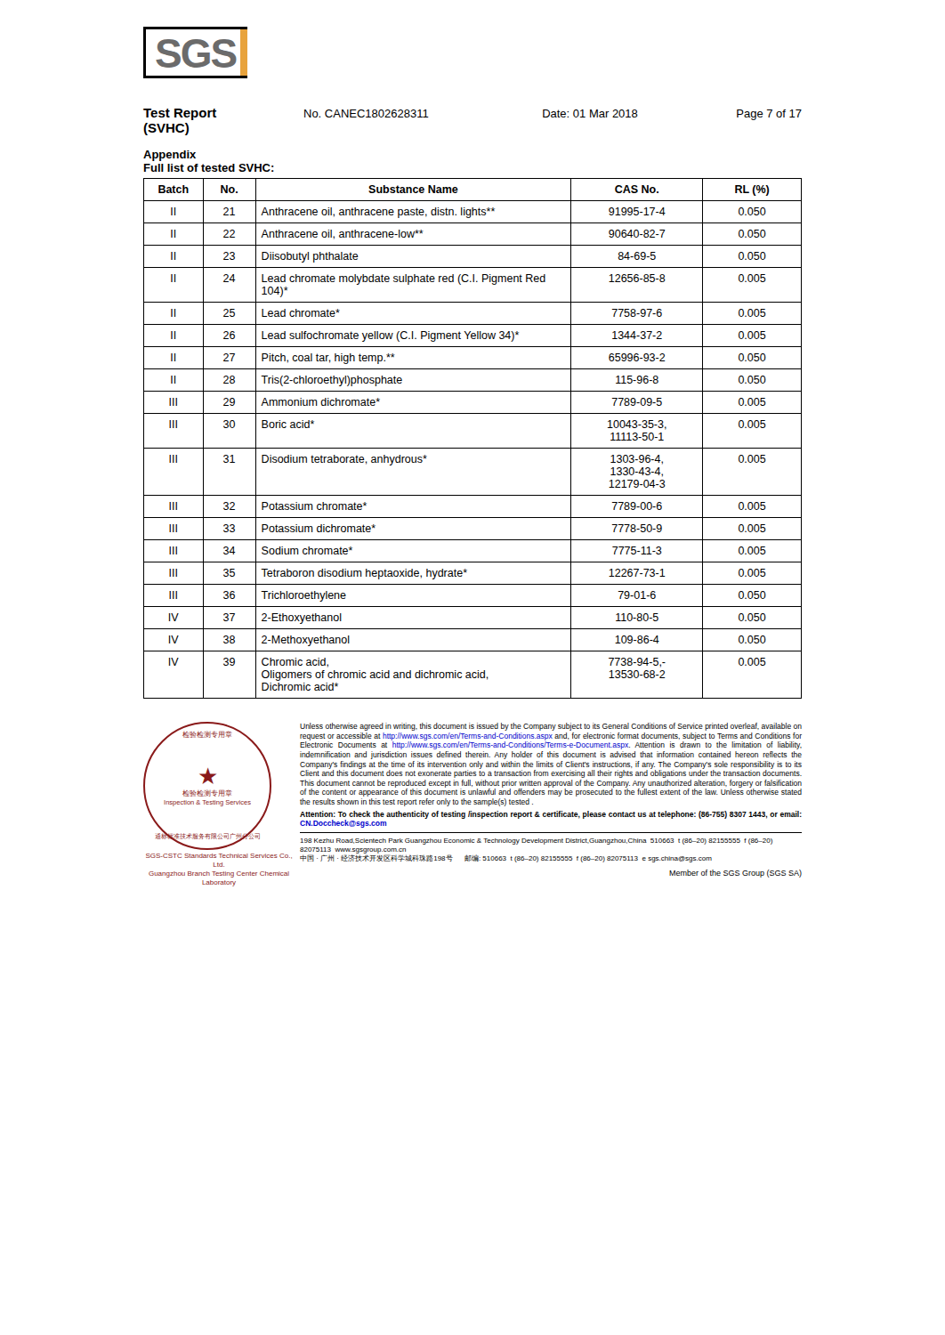SGS
Test Report (SVHC)
No. CANEC1802628311 Date: 01 Mar 2018 Page 7 of 17
Appendix
Full list of tested SVHC:
| Batch | No. | Substance Name | CAS No. | RL (%) |
| --- | --- | --- | --- | --- |
| II | 21 | Anthracene oil, anthracene paste, distn. lights** | 91995-17-4 | 0.050 |
| II | 22 | Anthracene oil, anthracene-low** | 90640-82-7 | 0.050 |
| II | 23 | Diisobutyl phthalate | 84-69-5 | 0.050 |
| II | 24 | Lead chromate molybdate sulphate red (C.I. Pigment Red 104)* | 12656-85-8 | 0.005 |
| II | 25 | Lead chromate* | 7758-97-6 | 0.005 |
| II | 26 | Lead sulfochromate yellow (C.I. Pigment Yellow 34)* | 1344-37-2 | 0.005 |
| II | 27 | Pitch, coal tar, high temp.** | 65996-93-2 | 0.050 |
| II | 28 | Tris(2-chloroethyl)phosphate | 115-96-8 | 0.050 |
| III | 29 | Ammonium dichromate* | 7789-09-5 | 0.005 |
| III | 30 | Boric acid* | 10043-35-3, 11113-50-1 | 0.005 |
| III | 31 | Disodium tetraborate, anhydrous* | 1303-96-4, 1330-43-4, 12179-04-3 | 0.005 |
| III | 32 | Potassium chromate* | 7789-00-6 | 0.005 |
| III | 33 | Potassium dichromate* | 7778-50-9 | 0.005 |
| III | 34 | Sodium chromate* | 7775-11-3 | 0.005 |
| III | 35 | Tetraboron disodium heptaoxide, hydrate* | 12267-73-1 | 0.005 |
| III | 36 | Trichloroethylene | 79-01-6 | 0.050 |
| IV | 37 | 2-Ethoxyethanol | 110-80-5 | 0.050 |
| IV | 38 | 2-Methoxyethanol | 109-86-4 | 0.050 |
| IV | 39 | Chromic acid, Oligomers of chromic acid and dichromic acid, Dichromic acid* | 7738-94-5,- 13530-68-2 | 0.005 |
检验检测专用章
★
检验检测专用章
Inspection & Testing Services
通标标准技术服务有限公司广州分公司
SGS-CSTC Standards Technical Services Co., Ltd.
Guangzhou Branch Testing Center Chemical Laboratory
Unless otherwise agreed in writing, this document is issued by the Company subject to its General Conditions of Service printed overleaf, available on request or accessible at http://www.sgs.com/en/Terms-and-Conditions.aspx and, for electronic format documents, subject to Terms and Conditions for Electronic Documents at http://www.sgs.com/en/Terms-and-Conditions/Terms-e-Document.aspx. Attention is drawn to the limitation of liability, indemnification and jurisdiction issues defined therein. Any holder of this document is advised that information contained hereon reflects the Company's findings at the time of its intervention only and within the limits of Client's instructions, if any. The Company's sole responsibility is to its Client and this document does not exonerate parties to a transaction from exercising all their rights and obligations under the transaction documents. This document cannot be reproduced except in full, without prior written approval of the Company. Any unauthorized alteration, forgery or falsification of the content or appearance of this document is unlawful and offenders may be prosecuted to the fullest extent of the law. Unless otherwise stated the results shown in this test report refer only to the sample(s) tested .
Attention: To check the authenticity of testing /inspection report & certificate, please contact us at telephone: (86-755) 8307 1443, or email: CN.Doccheck@sgs.com
198 Kezhu Road,Scientech Park Guangzhou Economic & Technology Development District,Guangzhou,China 510663 t (86–20) 82155555 f (86–20) 82075113 www.sgsgroup.com.cn
中国 · 广州 · 经济技术开发区科学城科珠路198号 邮编: 510663 t (86–20) 82155555 f (86–20) 82075113 e sgs.china@sgs.com
Member of the SGS Group (SGS SA)